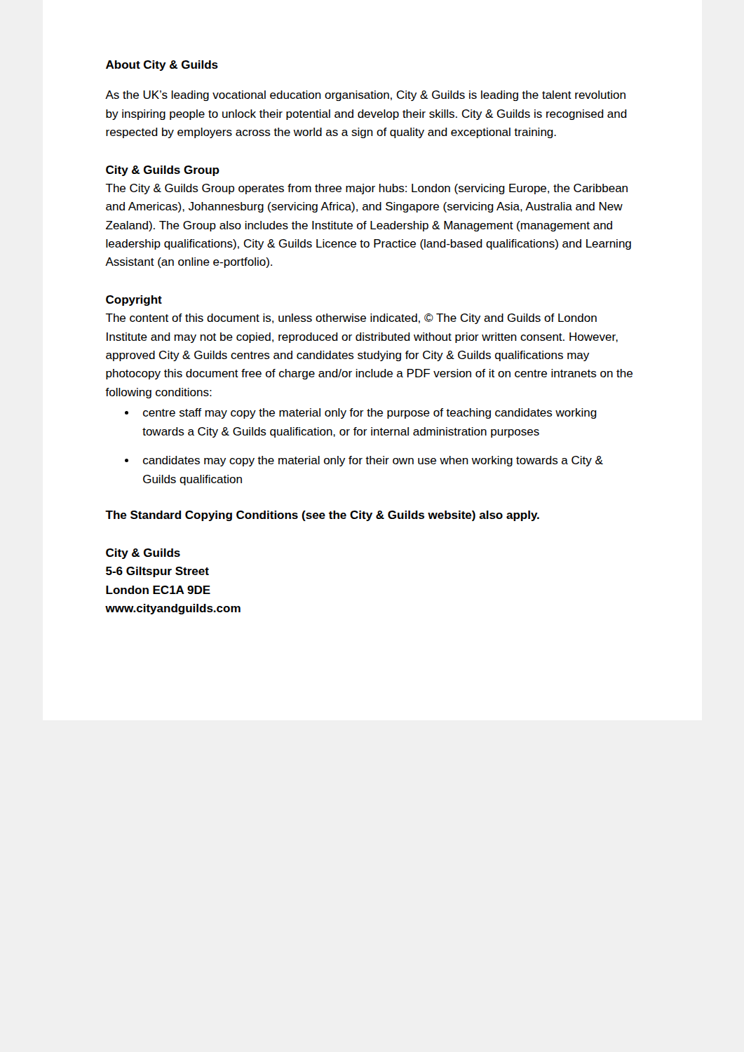About City & Guilds
As the UK’s leading vocational education organisation, City & Guilds is leading the talent revolution by inspiring people to unlock their potential and develop their skills. City & Guilds is recognised and respected by employers across the world as a sign of quality and exceptional training.
City & Guilds Group
The City & Guilds Group operates from three major hubs: London (servicing Europe, the Caribbean and Americas), Johannesburg (servicing Africa), and Singapore (servicing Asia, Australia and New Zealand). The Group also includes the Institute of Leadership & Management (management and leadership qualifications), City & Guilds Licence to Practice (land-based qualifications) and Learning Assistant (an online e-portfolio).
Copyright
The content of this document is, unless otherwise indicated, © The City and Guilds of London Institute and may not be copied, reproduced or distributed without prior written consent. However, approved City & Guilds centres and candidates studying for City & Guilds qualifications may photocopy this document free of charge and/or include a PDF version of it on centre intranets on the following conditions:
centre staff may copy the material only for the purpose of teaching candidates working towards a City & Guilds qualification, or for internal administration purposes
candidates may copy the material only for their own use when working towards a City & Guilds qualification
The Standard Copying Conditions (see the City & Guilds website) also apply.
City & Guilds 5-6 Giltspur Street London EC1A 9DE www.cityandguilds.com